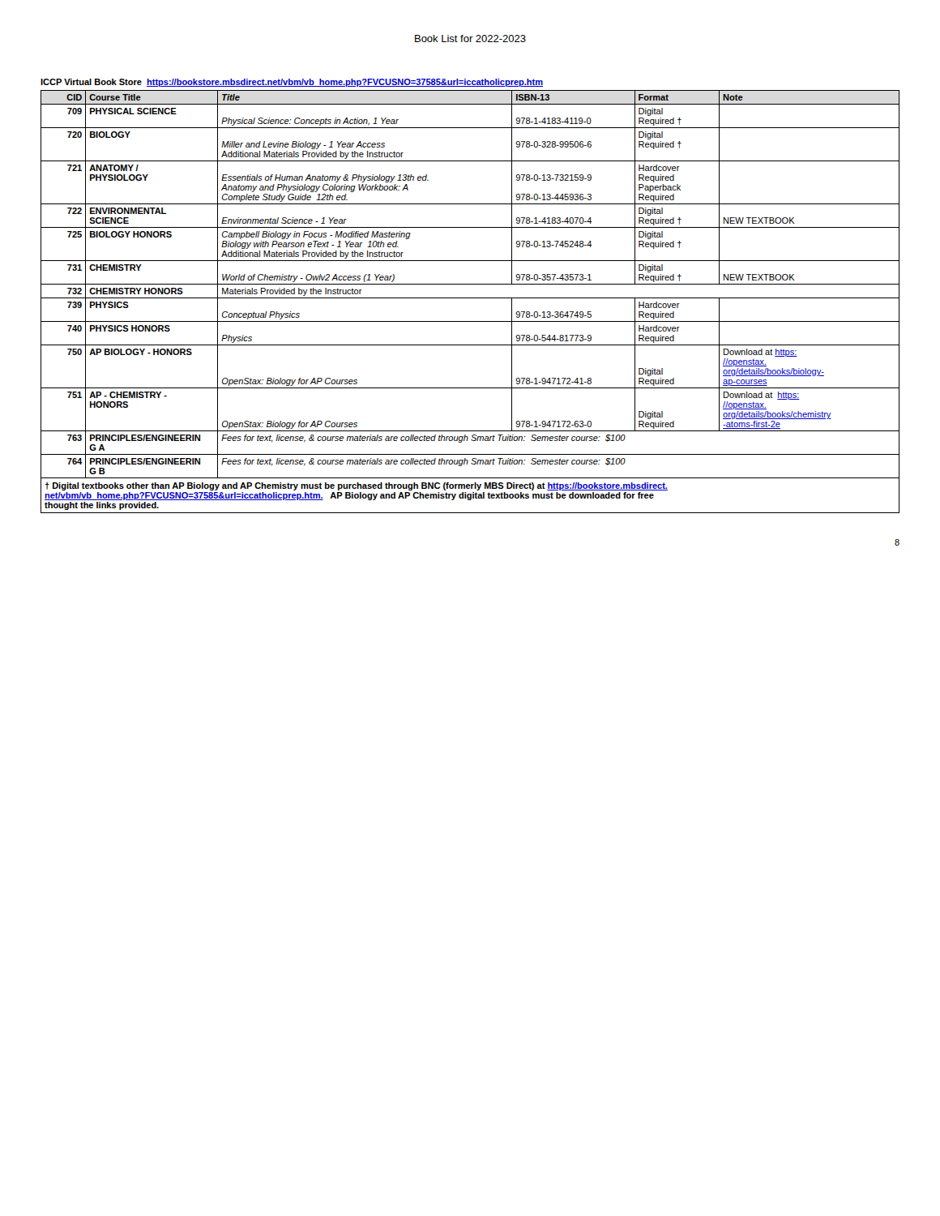Book List for 2022-2023
ICCP Virtual Book Store https://bookstore.mbsdirect.net/vbm/vb_home.php?FVCUSNO=37585&url=iccatholicprep.htm
| CID | Course Title | Title | ISBN-13 | Format | Note |
| --- | --- | --- | --- | --- | --- |
| 709 | PHYSICAL SCIENCE | Physical Science: Concepts in Action, 1 Year | 978-1-4183-4119-0 | Digital Required † | |
| 720 | BIOLOGY | Miller and Levine Biology - 1 Year Access Additional Materials Provided by the Instructor | 978-0-328-99506-6 | Digital Required † | |
| 721 | ANATOMY / PHYSIOLOGY | Essentials of Human Anatomy & Physiology 13th ed. Anatomy and Physiology Coloring Workbook: A Complete Study Guide 12th ed. | 978-0-13-732159-9 978-0-13-445936-3 | Hardcover Required Paperback Required | |
| 722 | ENVIRONMENTAL SCIENCE | Environmental Science - 1 Year | 978-1-4183-4070-4 | Digital Required † | NEW TEXTBOOK |
| 725 | BIOLOGY HONORS | Campbell Biology in Focus - Modified Mastering Biology with Pearson eText - 1 Year 10th ed. Additional Materials Provided by the Instructor | 978-0-13-745248-4 | Digital Required † | |
| 731 | CHEMISTRY | World of Chemistry - Owlv2 Access (1 Year) | 978-0-357-43573-1 | Digital Required † | NEW TEXTBOOK |
| 732 | CHEMISTRY HONORS | Materials Provided by the Instructor |
| 739 | PHYSICS | Conceptual Physics | 978-0-13-364749-5 | Hardcover Required | |
| 740 | PHYSICS HONORS | Physics | 978-0-544-81773-9 | Hardcover Required | |
| 750 | AP BIOLOGY - HONORS | OpenStax: Biology for AP Courses | 978-1-947172-41-8 | Digital Required | Download at https: //openstax. org/details/books/biology- ap-courses |
| 751 | AP - CHEMISTRY - HONORS | OpenStax: Biology for AP Courses | 978-1-947172-63-0 | Digital Required | Download at https: //openstax. org/details/books/chemistry -atoms-first-2e |
| 763 | PRINCIPLES/ENGINEERIN G A | Fees for text, license, & course materials are collected through Smart Tuition: Semester course: $100 |
| 764 | PRINCIPLES/ENGINEERIN G B | Fees for text, license, & course materials are collected through Smart Tuition: Semester course: $100 |
| † Digital textbooks other than AP Biology and AP Chemistry must be purchased through BNC (formerly MBS Direct) at https://bookstore.mbsdirect. net/vbm/vb_home.php?FVCUSNO=37585&url=iccatholicprep.htm. AP Biology and AP Chemistry digital textbooks must be downloaded for free thought the links provided. |
8